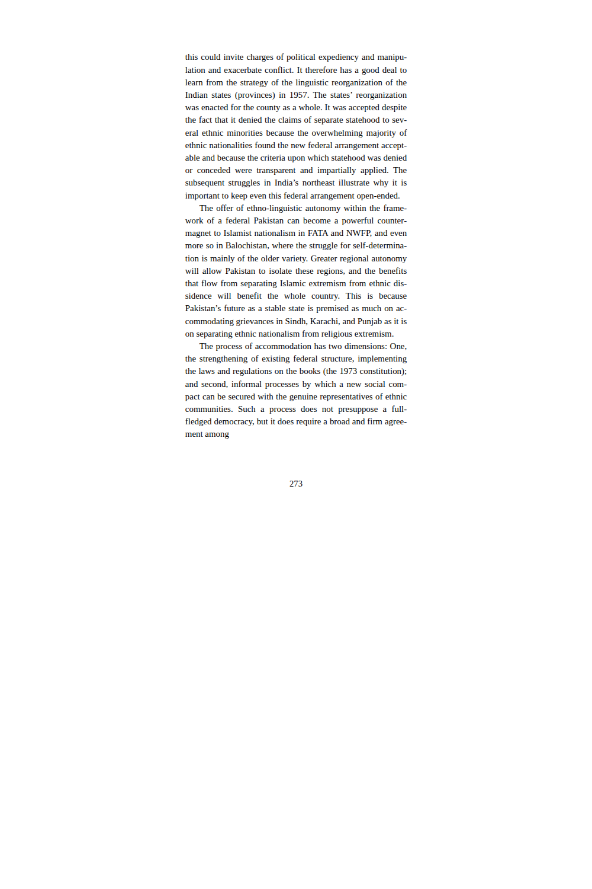this could invite charges of political expediency and manipulation and exacerbate conflict. It therefore has a good deal to learn from the strategy of the linguistic reorganization of the Indian states (provinces) in 1957. The states’ reorganization was enacted for the county as a whole. It was accepted despite the fact that it denied the claims of separate statehood to several ethnic minorities because the overwhelming majority of ethnic nationalities found the new federal arrangement acceptable and because the criteria upon which statehood was denied or conceded were transparent and impartially applied. The subsequent struggles in India’s northeast illustrate why it is important to keep even this federal arrangement open-ended.
The offer of ethno-linguistic autonomy within the framework of a federal Pakistan can become a powerful countermagnet to Islamist nationalism in FATA and NWFP, and even more so in Balochistan, where the struggle for self-determination is mainly of the older variety. Greater regional autonomy will allow Pakistan to isolate these regions, and the benefits that flow from separating Islamic extremism from ethnic dissidence will benefit the whole country. This is because Pakistan’s future as a stable state is premised as much on accommodating grievances in Sindh, Karachi, and Punjab as it is on separating ethnic nationalism from religious extremism.
The process of accommodation has two dimensions: One, the strengthening of existing federal structure, implementing the laws and regulations on the books (the 1973 constitution); and second, informal processes by which a new social compact can be secured with the genuine representatives of ethnic communities. Such a process does not presuppose a full-fledged democracy, but it does require a broad and firm agreement among
273